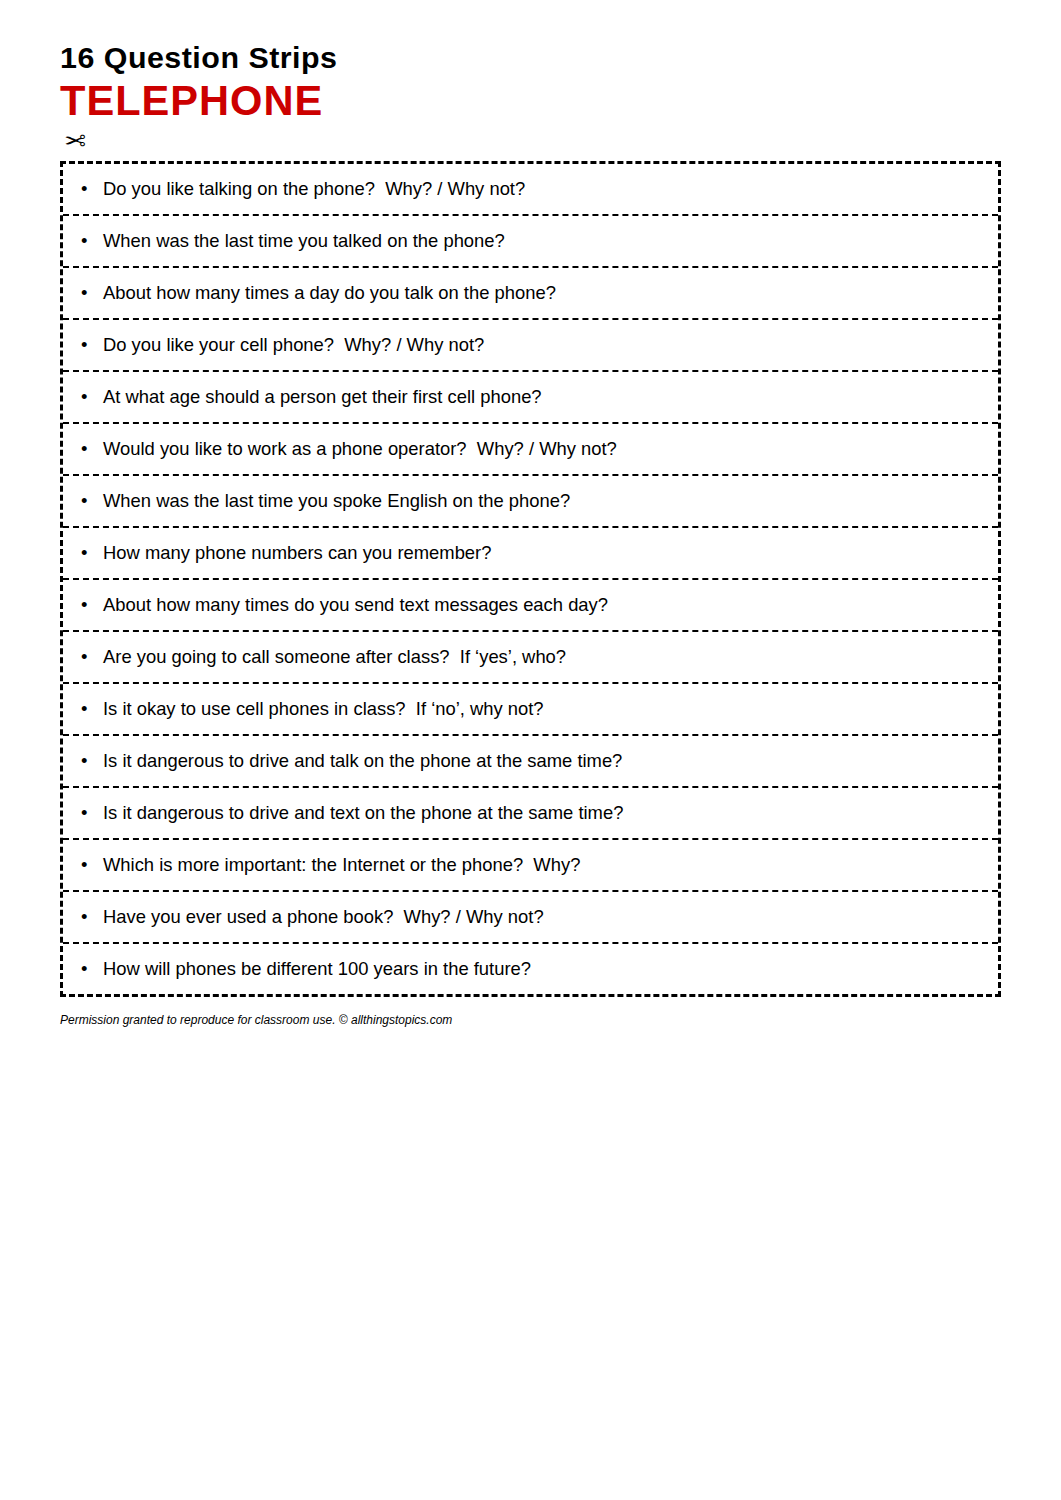16 Question Strips
TELEPHONE
✂
Do you like talking on the phone? Why? / Why not?
When was the last time you talked on the phone?
About how many times a day do you talk on the phone?
Do you like your cell phone? Why? / Why not?
At what age should a person get their first cell phone?
Would you like to work as a phone operator? Why? / Why not?
When was the last time you spoke English on the phone?
How many phone numbers can you remember?
About how many times do you send text messages each day?
Are you going to call someone after class? If ‘yes’, who?
Is it okay to use cell phones in class? If ‘no’, why not?
Is it dangerous to drive and talk on the phone at the same time?
Is it dangerous to drive and text on the phone at the same time?
Which is more important: the Internet or the phone? Why?
Have you ever used a phone book? Why? / Why not?
How will phones be different 100 years in the future?
Permission granted to reproduce for classroom use. © allthingstopics.com